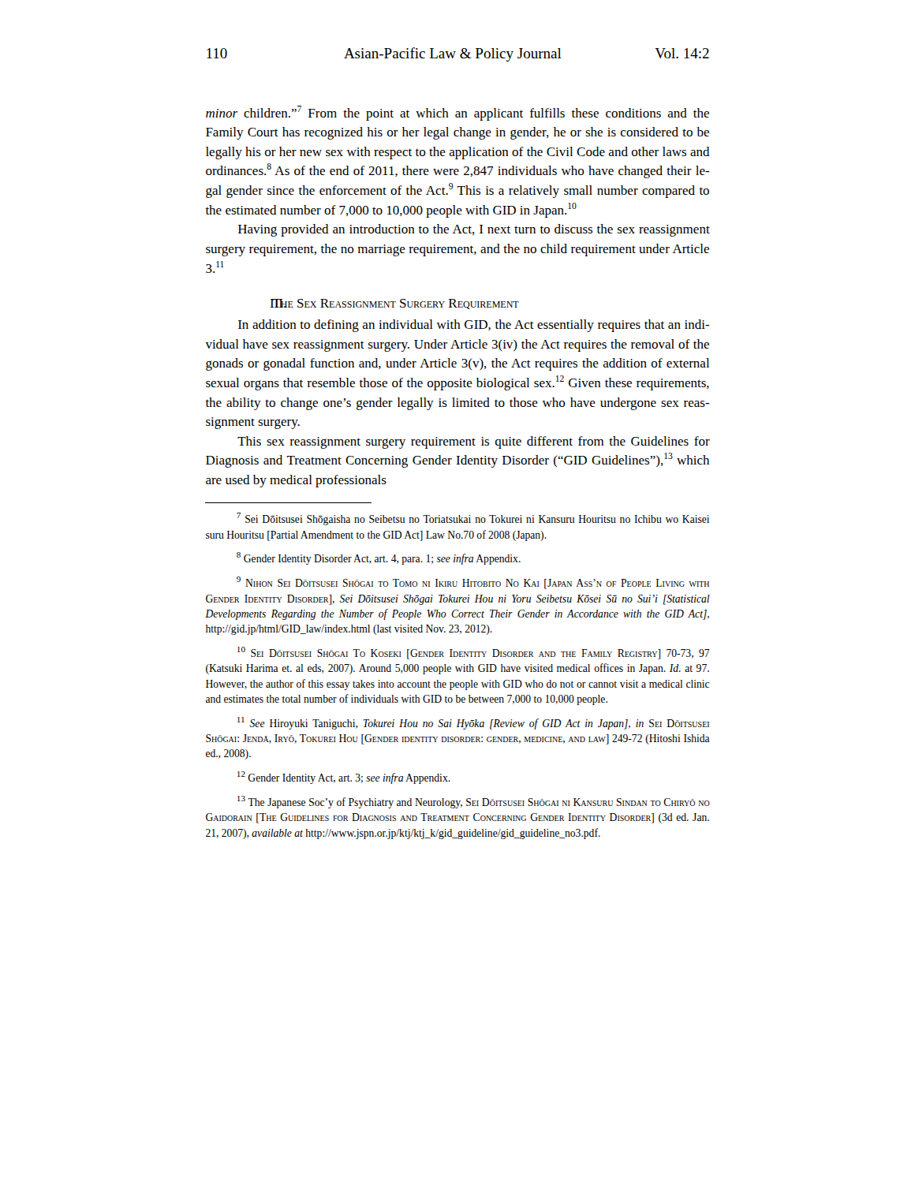110 Asian-Pacific Law & Policy Journal Vol. 14:2
minor children.”7 From the point at which an applicant fulfills these conditions and the Family Court has recognized his or her legal change in gender, he or she is considered to be legally his or her new sex with respect to the application of the Civil Code and other laws and ordinances.8 As of the end of 2011, there were 2,847 individuals who have changed their legal gender since the enforcement of the Act.9 This is a relatively small number compared to the estimated number of 7,000 to 10,000 people with GID in Japan.10
Having provided an introduction to the Act, I next turn to discuss the sex reassignment surgery requirement, the no marriage requirement, and the no child requirement under Article 3.11
III. The Sex Reassignment Surgery Requirement
In addition to defining an individual with GID, the Act essentially requires that an individual have sex reassignment surgery. Under Article 3(iv) the Act requires the removal of the gonads or gonadal function and, under Article 3(v), the Act requires the addition of external sexual organs that resemble those of the opposite biological sex.12 Given these requirements, the ability to change one’s gender legally is limited to those who have undergone sex reassignment surgery.
This sex reassignment surgery requirement is quite different from the Guidelines for Diagnosis and Treatment Concerning Gender Identity Disorder (“GID Guidelines”),13 which are used by medical professionals
7 Sei Dōitsusei Shōgaisha no Seibetsu no Toriatsukai no Tokurei ni Kansuru Houritsu no Ichibu wo Kaisei suru Houritsu [Partial Amendment to the GID Act] Law No.70 of 2008 (Japan).
8 Gender Identity Disorder Act, art. 4, para. 1; see infra Appendix.
9 Nihon Sei Dōitsusei Shōgai to Tomo ni Ikiru Hitobito No Kai [Japan Ass’n of People Living with Gender Identity Disorder], Sei Dōitsusei Shōgai Tokurei Hou ni Yoru Seibetsu Kōsei Sū no Sui’i [Statistical Developments Regarding the Number of People Who Correct Their Gender in Accordance with the GID Act], http://gid.jp/html/GID_law/index.html (last visited Nov. 23, 2012).
10 Sei Dōitsusei Shōgai To Koseki [Gender Identity Disorder and the Family Registry] 70-73, 97 (Katsuki Harima et. al eds, 2007). Around 5,000 people with GID have visited medical offices in Japan. Id. at 97. However, the author of this essay takes into account the people with GID who do not or cannot visit a medical clinic and estimates the total number of individuals with GID to be between 7,000 to 10,000 people.
11 See Hiroyuki Taniguchi, Tokurei Hou no Sai Hyōka [Review of GID Act in Japan], in Sei Dōitsusei Shōgai: Jendā, Iryō, Tokurei Hou [Gender identity disorder: gender, medicine, and law] 249-72 (Hitoshi Ishida ed., 2008).
12 Gender Identity Act, art. 3; see infra Appendix.
13 The Japanese Soc’y of Psychiatry and Neurology, Sei Dōitsusei Shōgai ni Kansuru Sindan to Chiryō no Gaidorain [The Guidelines for Diagnosis and Treatment Concerning Gender Identity Disorder] (3d ed. Jan. 21, 2007), available at http://www.jspn.or.jp/ktj/ktj_k/gid_guideline/gid_guideline_no3.pdf.